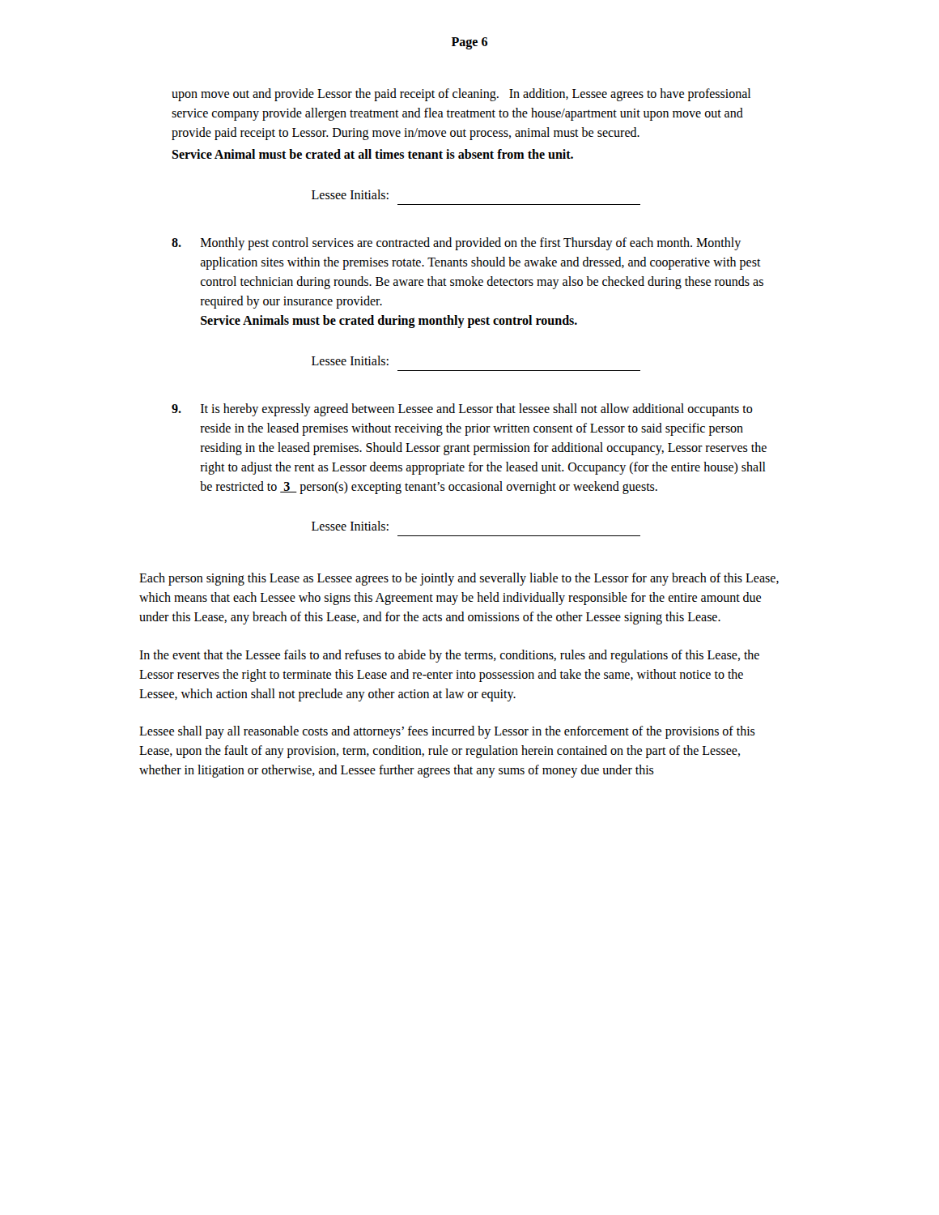Page 6
upon move out and provide Lessor the paid receipt of cleaning. In addition, Lessee agrees to have professional service company provide allergen treatment and flea treatment to the house/apartment unit upon move out and provide paid receipt to Lessor. During move in/move out process, animal must be secured.
Service Animal must be crated at all times tenant is absent from the unit.
Lessee Initials:
8.
Monthly pest control services are contracted and provided on the first Thursday of each month. Monthly application sites within the premises rotate. Tenants should be awake and dressed, and cooperative with pest control technician during rounds. Be aware that smoke detectors may also be checked during these rounds as required by our insurance provider.
Service Animals must be crated during monthly pest control rounds.
Lessee Initials:
9.
It is hereby expressly agreed between Lessee and Lessor that lessee shall not allow additional occupants to reside in the leased premises without receiving the prior written consent of Lessor to said specific person residing in the leased premises. Should Lessor grant permission for additional occupancy, Lessor reserves the right to adjust the rent as Lessor deems appropriate for the leased unit. Occupancy (for the entire house) shall be restricted to 3 person(s) excepting tenant’s occasional overnight or weekend guests.
Lessee Initials:
Each person signing this Lease as Lessee agrees to be jointly and severally liable to the Lessor for any breach of this Lease, which means that each Lessee who signs this Agreement may be held individually responsible for the entire amount due under this Lease, any breach of this Lease, and for the acts and omissions of the other Lessee signing this Lease.
In the event that the Lessee fails to and refuses to abide by the terms, conditions, rules and regulations of this Lease, the Lessor reserves the right to terminate this Lease and re-enter into possession and take the same, without notice to the Lessee, which action shall not preclude any other action at law or equity.
Lessee shall pay all reasonable costs and attorneys’ fees incurred by Lessor in the enforcement of the provisions of this Lease, upon the fault of any provision, term, condition, rule or regulation herein contained on the part of the Lessee, whether in litigation or otherwise, and Lessee further agrees that any sums of money due under this